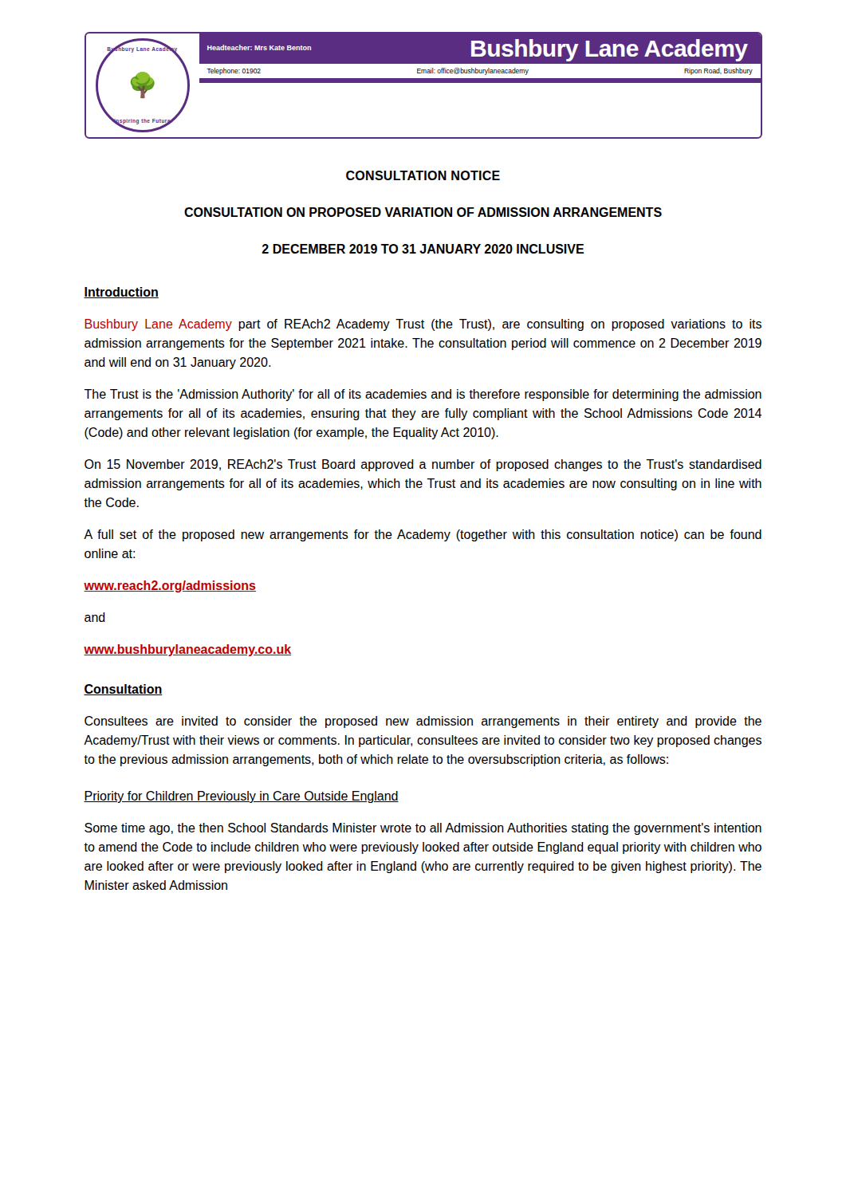Bushbury Lane Academy 🌳 Inspiring the Future
Headteacher: Mrs Kate Benton Bushbury Lane Academy
Telephone: 01902 Email: office@bushburylaneacademy Ripon Road, Bushbury
CONSULTATION NOTICE
CONSULTATION ON PROPOSED VARIATION OF ADMISSION ARRANGEMENTS
2 DECEMBER 2019 TO 31 JANUARY 2020 INCLUSIVE
Introduction
Bushbury Lane Academy part of REAch2 Academy Trust (the Trust), are consulting on proposed variations to its admission arrangements for the September 2021 intake. The consultation period will commence on 2 December 2019 and will end on 31 January 2020.
The Trust is the 'Admission Authority' for all of its academies and is therefore responsible for determining the admission arrangements for all of its academies, ensuring that they are fully compliant with the School Admissions Code 2014 (Code) and other relevant legislation (for example, the Equality Act 2010).
On 15 November 2019, REAch2's Trust Board approved a number of proposed changes to the Trust's standardised admission arrangements for all of its academies, which the Trust and its academies are now consulting on in line with the Code.
A full set of the proposed new arrangements for the Academy (together with this consultation notice) can be found online at:
www.reach2.org/admissions
and
www.bushburylaneacademy.co.uk
Consultation
Consultees are invited to consider the proposed new admission arrangements in their entirety and provide the Academy/Trust with their views or comments. In particular, consultees are invited to consider two key proposed changes to the previous admission arrangements, both of which relate to the oversubscription criteria, as follows:
Priority for Children Previously in Care Outside England
Some time ago, the then School Standards Minister wrote to all Admission Authorities stating the government's intention to amend the Code to include children who were previously looked after outside England equal priority with children who are looked after or were previously looked after in England (who are currently required to be given highest priority). The Minister asked Admission